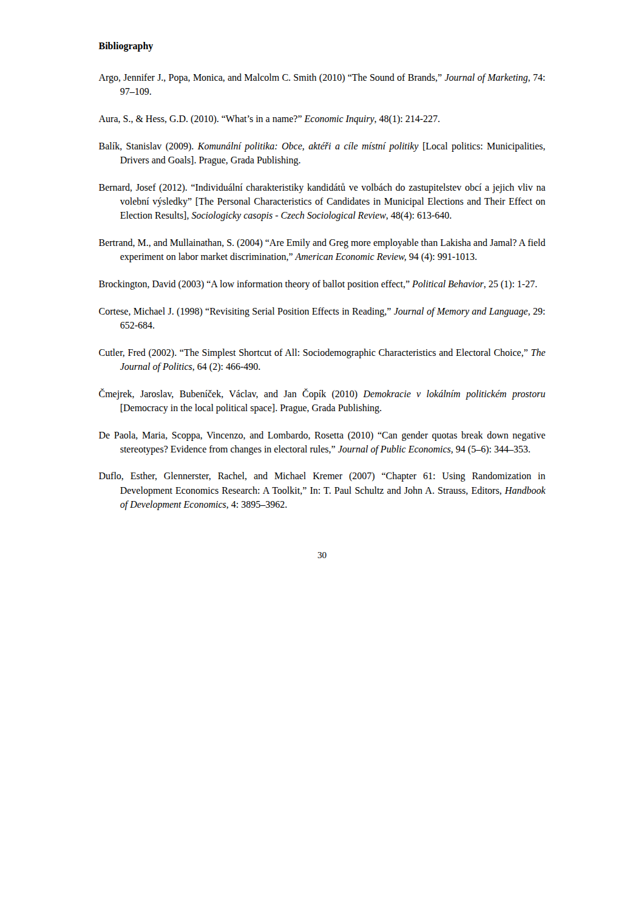Bibliography
Argo, Jennifer J., Popa, Monica, and Malcolm C. Smith (2010) “The Sound of Brands,” Journal of Marketing, 74: 97–109.
Aura, S., & Hess, G.D. (2010). “What’s in a name?” Economic Inquiry, 48(1): 214-227.
Balík, Stanislav (2009). Komunální politika: Obce, aktéři a cíle místní politiky [Local politics: Municipalities, Drivers and Goals]. Prague, Grada Publishing.
Bernard, Josef (2012). “Individuální charakteristiky kandidátů ve volbách do zastupitelstev obcí a jejich vliv na volební výsledky” [The Personal Characteristics of Candidates in Municipal Elections and Their Effect on Election Results], Sociologicky casopis - Czech Sociological Review, 48(4): 613-640.
Bertrand, M., and Mullainathan, S. (2004) “Are Emily and Greg more employable than Lakisha and Jamal? A field experiment on labor market discrimination,” American Economic Review, 94 (4): 991-1013.
Brockington, David (2003) “A low information theory of ballot position effect,” Political Behavior, 25 (1): 1-27.
Cortese, Michael J. (1998) “Revisiting Serial Position Effects in Reading,” Journal of Memory and Language, 29: 652-684.
Cutler, Fred (2002). “The Simplest Shortcut of All: Sociodemographic Characteristics and Electoral Choice,” The Journal of Politics, 64 (2): 466-490.
Čmejrek, Jaroslav, Bubeníček, Václav, and Jan Čopík (2010) Demokracie v lokálním politickém prostoru [Democracy in the local political space]. Prague, Grada Publishing.
De Paola, Maria, Scoppa, Vincenzo, and Lombardo, Rosetta (2010) “Can gender quotas break down negative stereotypes? Evidence from changes in electoral rules,” Journal of Public Economics, 94 (5–6): 344–353.
Duflo, Esther, Glennerster, Rachel, and Michael Kremer (2007) “Chapter 61: Using Randomization in Development Economics Research: A Toolkit,” In: T. Paul Schultz and John A. Strauss, Editors, Handbook of Development Economics, 4: 3895–3962.
30